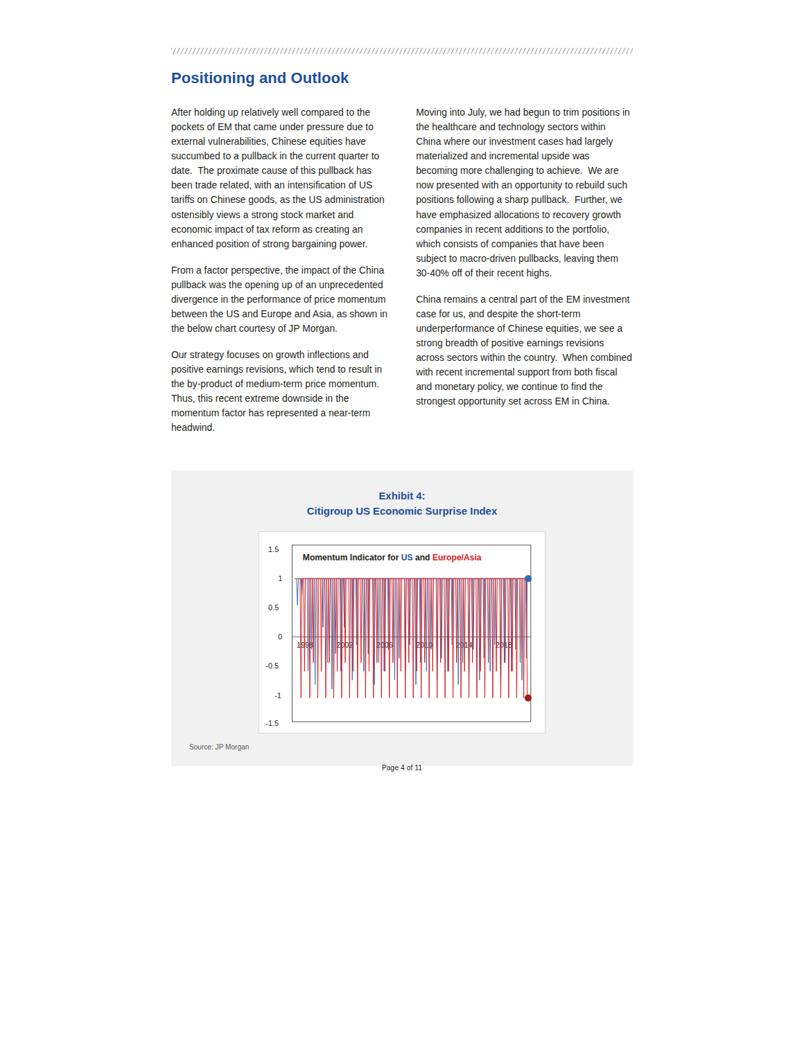Positioning and Outlook
After holding up relatively well compared to the pockets of EM that came under pressure due to external vulnerabilities, Chinese equities have succumbed to a pullback in the current quarter to date. The proximate cause of this pullback has been trade related, with an intensification of US tariffs on Chinese goods, as the US administration ostensibly views a strong stock market and economic impact of tax reform as creating an enhanced position of strong bargaining power.
From a factor perspective, the impact of the China pullback was the opening up of an unprecedented divergence in the performance of price momentum between the US and Europe and Asia, as shown in the below chart courtesy of JP Morgan.
Our strategy focuses on growth inflections and positive earnings revisions, which tend to result in the by-product of medium-term price momentum. Thus, this recent extreme downside in the momentum factor has represented a near-term headwind.
Moving into July, we had begun to trim positions in the healthcare and technology sectors within China where our investment cases had largely materialized and incremental upside was becoming more challenging to achieve. We are now presented with an opportunity to rebuild such positions following a sharp pullback. Further, we have emphasized allocations to recovery growth companies in recent additions to the portfolio, which consists of companies that have been subject to macro-driven pullbacks, leaving them 30-40% off of their recent highs.
China remains a central part of the EM investment case for us, and despite the short-term underperformance of Chinese equities, we see a strong breadth of positive earnings revisions across sectors within the country. When combined with recent incremental support from both fiscal and monetary policy, we continue to find the strongest opportunity set across EM in China.
Exhibit 4:
Citigroup US Economic Surprise Index
1.5 1 0.5 0 -0.5 -1 -1.5 Momentum Indicator for US and Europe/Asia 1998 2002 2006 2010 2014 2018
Source: JP Morgan
Page 4 of 11